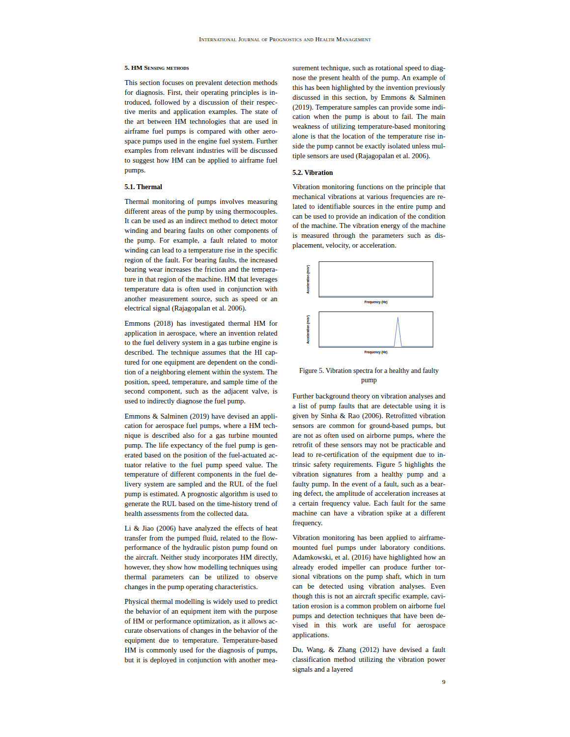International Journal of Prognostics and Health Management
5. HM Sensing methods
This section focuses on prevalent detection methods for diagnosis. First, their operating principles is introduced, followed by a discussion of their respective merits and application examples. The state of the art between HM technologies that are used in airframe fuel pumps is compared with other aerospace pumps used in the engine fuel system. Further examples from relevant industries will be discussed to suggest how HM can be applied to airframe fuel pumps.
5.1. Thermal
Thermal monitoring of pumps involves measuring different areas of the pump by using thermocouples. It can be used as an indirect method to detect motor winding and bearing faults on other components of the pump. For example, a fault related to motor winding can lead to a temperature rise in the specific region of the fault. For bearing faults, the increased bearing wear increases the friction and the temperature in that region of the machine. HM that leverages temperature data is often used in conjunction with another measurement source, such as speed or an electrical signal (Rajagopalan et al. 2006).
Emmons (2018) has investigated thermal HM for application in aerospace, where an invention related to the fuel delivery system in a gas turbine engine is described. The technique assumes that the HI captured for one equipment are dependent on the condition of a neighboring element within the system. The position, speed, temperature, and sample time of the second component, such as the adjacent valve, is used to indirectly diagnose the fuel pump.
Emmons & Salminen (2019) have devised an application for aerospace fuel pumps, where a HM technique is described also for a gas turbine mounted pump. The life expectancy of the fuel pump is generated based on the position of the fuel-actuated actuator relative to the fuel pump speed value. The temperature of different components in the fuel delivery system are sampled and the RUL of the fuel pump is estimated. A prognostic algorithm is used to generate the RUL based on the time-history trend of health assessments from the collected data.
Li & Jiao (2006) have analyzed the effects of heat transfer from the pumped fluid, related to the flow-performance of the hydraulic piston pump found on the aircraft. Neither study incorporates HM directly, however, they show how modelling techniques using thermal parameters can be utilized to observe changes in the pump operating characteristics.
Physical thermal modelling is widely used to predict the behavior of an equipment item with the purpose of HM or performance optimization, as it allows accurate observations of changes in the behavior of the equipment due to temperature. Temperature-based HM is commonly used for the diagnosis of pumps, but it is deployed in conjunction with another measurement technique, such as rotational speed to diagnose the present health of the pump. An example of this has been highlighted by the invention previously discussed in this section, by Emmons & Salminen (2019). Temperature samples can provide some indication when the pump is about to fail. The main weakness of utilizing temperature-based monitoring alone is that the location of the temperature rise inside the pump cannot be exactly isolated unless multiple sensors are used (Rajagopalan et al. 2006).
5.2. Vibration
Vibration monitoring functions on the principle that mechanical vibrations at various frequencies are related to identifiable sources in the entire pump and can be used to provide an indication of the condition of the machine. The vibration energy of the machine is measured through the parameters such as displacement, velocity, or acceleration.
Acceleration (m/s²) Frequency (Hz) Acceleration (m/s²) Frequency (Hz)
Figure 5. Vibration spectra for a healthy and faulty pump
Further background theory on vibration analyses and a list of pump faults that are detectable using it is given by Sinha & Rao (2006). Retrofitted vibration sensors are common for ground-based pumps, but are not as often used on airborne pumps, where the retrofit of these sensors may not be practicable and lead to re-certification of the equipment due to intrinsic safety requirements. Figure 5 highlights the vibration signatures from a healthy pump and a faulty pump. In the event of a fault, such as a bearing defect, the amplitude of acceleration increases at a certain frequency value. Each fault for the same machine can have a vibration spike at a different frequency.
Vibration monitoring has been applied to airframe-mounted fuel pumps under laboratory conditions. Adamkowski, et al. (2016) have highlighted how an already eroded impeller can produce further torsional vibrations on the pump shaft, which in turn can be detected using vibration analyses. Even though this is not an aircraft specific example, cavitation erosion is a common problem on airborne fuel pumps and detection techniques that have been devised in this work are useful for aerospace applications.
Du, Wang, & Zhang (2012) have devised a fault classification method utilizing the vibration power signals and a layered
9